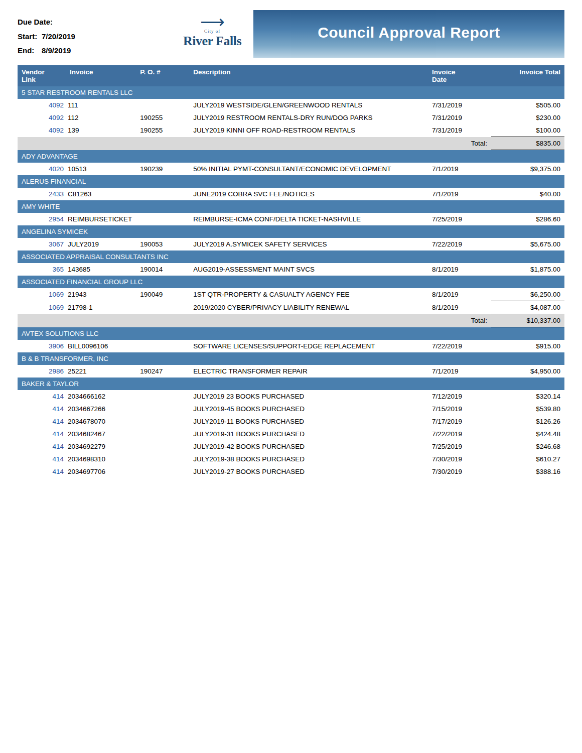Due Date:
Start: 7/20/2019
End: 8/9/2019
⟶
City of
River Falls
Council Approval Report
| Vendor Link | Invoice | P. O. # | Description | Invoice Date | Invoice Total |
| --- | --- | --- | --- | --- | --- |
| 5 STAR RESTROOM RENTALS LLC |
| 4092 | 111 | | JULY2019 WESTSIDE/GLEN/GREENWOOD RENTALS | 7/31/2019 | $505.00 |
| 4092 | 112 | 190255 | JULY2019 RESTROOM RENTALS-DRY RUN/DOG PARKS | 7/31/2019 | $230.00 |
| 4092 | 139 | 190255 | JULY2019 KINNI OFF ROAD-RESTROOM RENTALS | 7/31/2019 | $100.00 |
| | Total: | $835.00 |
| ADY ADVANTAGE |
| 4020 | 10513 | 190239 | 50% INITIAL PYMT-CONSULTANT/ECONOMIC DEVELOPMENT | 7/1/2019 | $9,375.00 |
| ALERUS FINANCIAL |
| 2433 | C81263 | | JUNE2019 COBRA SVC FEE/NOTICES | 7/1/2019 | $40.00 |
| AMY WHITE |
| 2954 | REIMBURSETICKET | | REIMBURSE-ICMA CONF/DELTA TICKET-NASHVILLE | 7/25/2019 | $286.60 |
| ANGELINA SYMICEK |
| 3067 | JULY2019 | 190053 | JULY2019 A.SYMICEK SAFETY SERVICES | 7/22/2019 | $5,675.00 |
| ASSOCIATED APPRAISAL CONSULTANTS INC |
| 365 | 143685 | 190014 | AUG2019-ASSESSMENT MAINT SVCS | 8/1/2019 | $1,875.00 |
| ASSOCIATED FINANCIAL GROUP LLC |
| 1069 | 21943 | 190049 | 1ST QTR-PROPERTY & CASUALTY AGENCY FEE | 8/1/2019 | $6,250.00 |
| 1069 | 21798-1 | | 2019/2020 CYBER/PRIVACY LIABILITY RENEWAL | 8/1/2019 | $4,087.00 |
| | Total: | $10,337.00 |
| AVTEX SOLUTIONS LLC |
| 3906 | BILL0096106 | | SOFTWARE LICENSES/SUPPORT-EDGE REPLACEMENT | 7/22/2019 | $915.00 |
| B & B TRANSFORMER, INC |
| 2986 | 25221 | 190247 | ELECTRIC TRANSFORMER REPAIR | 7/1/2019 | $4,950.00 |
| BAKER & TAYLOR |
| 414 | 2034666162 | | JULY2019 23 BOOKS PURCHASED | 7/12/2019 | $320.14 |
| 414 | 2034667266 | | JULY2019-45 BOOKS PURCHASED | 7/15/2019 | $539.80 |
| 414 | 2034678070 | | JULY2019-11 BOOKS PURCHASED | 7/17/2019 | $126.26 |
| 414 | 2034682467 | | JULY2019-31 BOOKS PURCHASED | 7/22/2019 | $424.48 |
| 414 | 2034692279 | | JULY2019-42 BOOKS PURCHASED | 7/25/2019 | $246.68 |
| 414 | 2034698310 | | JULY2019-38 BOOKS PURCHASED | 7/30/2019 | $610.27 |
| 414 | 2034697706 | | JULY2019-27 BOOKS PURCHASED | 7/30/2019 | $388.16 |